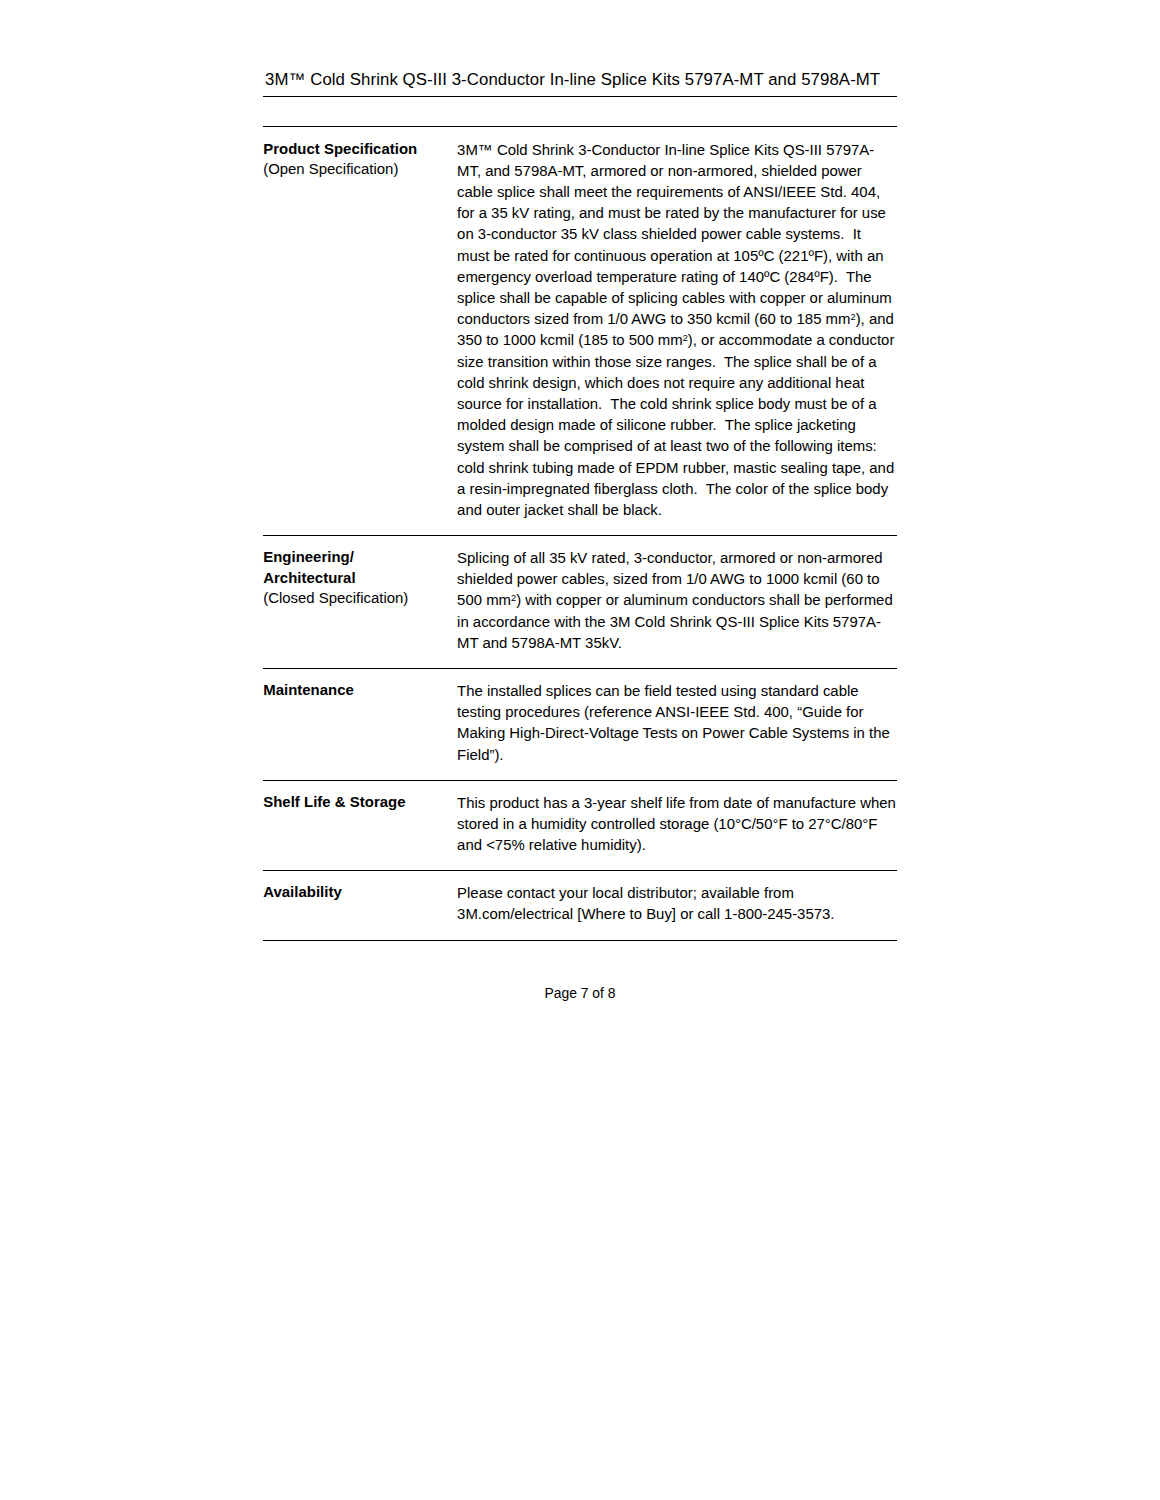3M™ Cold Shrink QS-III 3-Conductor In-line Splice Kits 5797A-MT and 5798A-MT
| Product Specification (Open Specification) | 3M™ Cold Shrink 3-Conductor In-line Splice Kits QS-III 5797A-MT, and 5798A-MT, armored or non-armored, shielded power cable splice shall meet the requirements of ANSI/IEEE Std. 404, for a 35 kV rating, and must be rated by the manufacturer for use on 3-conductor 35 kV class shielded power cable systems. It must be rated for continuous operation at 105ºC (221ºF), with an emergency overload temperature rating of 140ºC (284ºF). The splice shall be capable of splicing cables with copper or aluminum conductors sized from 1/0 AWG to 350 kcmil (60 to 185 mm 2 ), and 350 to 1000 kcmil (185 to 500 mm 2 ), or accommodate a conductor size transition within those size ranges. The splice shall be of a cold shrink design, which does not require any additional heat source for installation. The cold shrink splice body must be of a molded design made of silicone rubber. The splice jacketing system shall be comprised of at least two of the following items: cold shrink tubing made of EPDM rubber, mastic sealing tape, and a resin-impregnated fiberglass cloth. The color of the splice body and outer jacket shall be black. |
| Engineering/ Architectural (Closed Specification) | Splicing of all 35 kV rated, 3-conductor, armored or non-armored shielded power cables, sized from 1/0 AWG to 1000 kcmil (60 to 500 mm 2 ) with copper or aluminum conductors shall be performed in accordance with the 3M Cold Shrink QS-III Splice Kits 5797A-MT and 5798A-MT 35kV. |
| Maintenance | The installed splices can be field tested using standard cable testing procedures (reference ANSI-IEEE Std. 400, “Guide for Making High-Direct-Voltage Tests on Power Cable Systems in the Field”). |
| Shelf Life & Storage | This product has a 3-year shelf life from date of manufacture when stored in a humidity controlled storage (10°C/50°F to 27°C/80°F and <75% relative humidity). |
| Availability | Please contact your local distributor; available from 3M.com/electrical [Where to Buy] or call 1-800-245-3573. |
Page 7 of 8